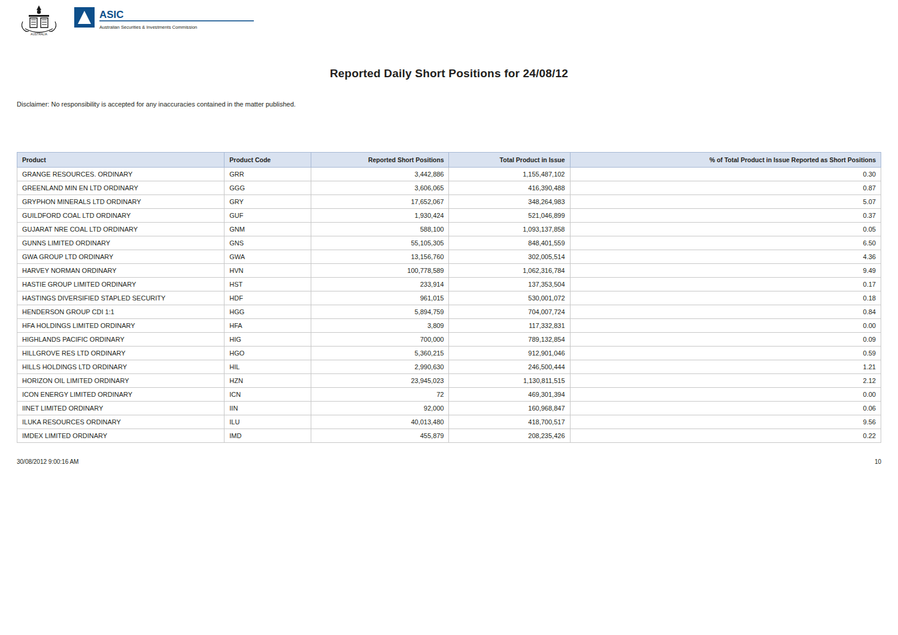AUSTRALIA ASIC Australian Securities & Investments Commission
Reported Daily Short Positions for 24/08/12
Disclaimer: No responsibility is accepted for any inaccuracies contained in the matter published.
| Product | Product Code | Reported Short Positions | Total Product in Issue | % of Total Product in Issue Reported as Short Positions |
| --- | --- | --- | --- | --- |
| GRANGE RESOURCES. ORDINARY | GRR | 3,442,886 | 1,155,487,102 | 0.30 |
| GREENLAND MIN EN LTD ORDINARY | GGG | 3,606,065 | 416,390,488 | 0.87 |
| GRYPHON MINERALS LTD ORDINARY | GRY | 17,652,067 | 348,264,983 | 5.07 |
| GUILDFORD COAL LTD ORDINARY | GUF | 1,930,424 | 521,046,899 | 0.37 |
| GUJARAT NRE COAL LTD ORDINARY | GNM | 588,100 | 1,093,137,858 | 0.05 |
| GUNNS LIMITED ORDINARY | GNS | 55,105,305 | 848,401,559 | 6.50 |
| GWA GROUP LTD ORDINARY | GWA | 13,156,760 | 302,005,514 | 4.36 |
| HARVEY NORMAN ORDINARY | HVN | 100,778,589 | 1,062,316,784 | 9.49 |
| HASTIE GROUP LIMITED ORDINARY | HST | 233,914 | 137,353,504 | 0.17 |
| HASTINGS DIVERSIFIED STAPLED SECURITY | HDF | 961,015 | 530,001,072 | 0.18 |
| HENDERSON GROUP CDI 1:1 | HGG | 5,894,759 | 704,007,724 | 0.84 |
| HFA HOLDINGS LIMITED ORDINARY | HFA | 3,809 | 117,332,831 | 0.00 |
| HIGHLANDS PACIFIC ORDINARY | HIG | 700,000 | 789,132,854 | 0.09 |
| HILLGROVE RES LTD ORDINARY | HGO | 5,360,215 | 912,901,046 | 0.59 |
| HILLS HOLDINGS LTD ORDINARY | HIL | 2,990,630 | 246,500,444 | 1.21 |
| HORIZON OIL LIMITED ORDINARY | HZN | 23,945,023 | 1,130,811,515 | 2.12 |
| ICON ENERGY LIMITED ORDINARY | ICN | 72 | 469,301,394 | 0.00 |
| IINET LIMITED ORDINARY | IIN | 92,000 | 160,968,847 | 0.06 |
| ILUKA RESOURCES ORDINARY | ILU | 40,013,480 | 418,700,517 | 9.56 |
| IMDEX LIMITED ORDINARY | IMD | 455,879 | 208,235,426 | 0.22 |
30/08/2012 9:00:16 AM 10